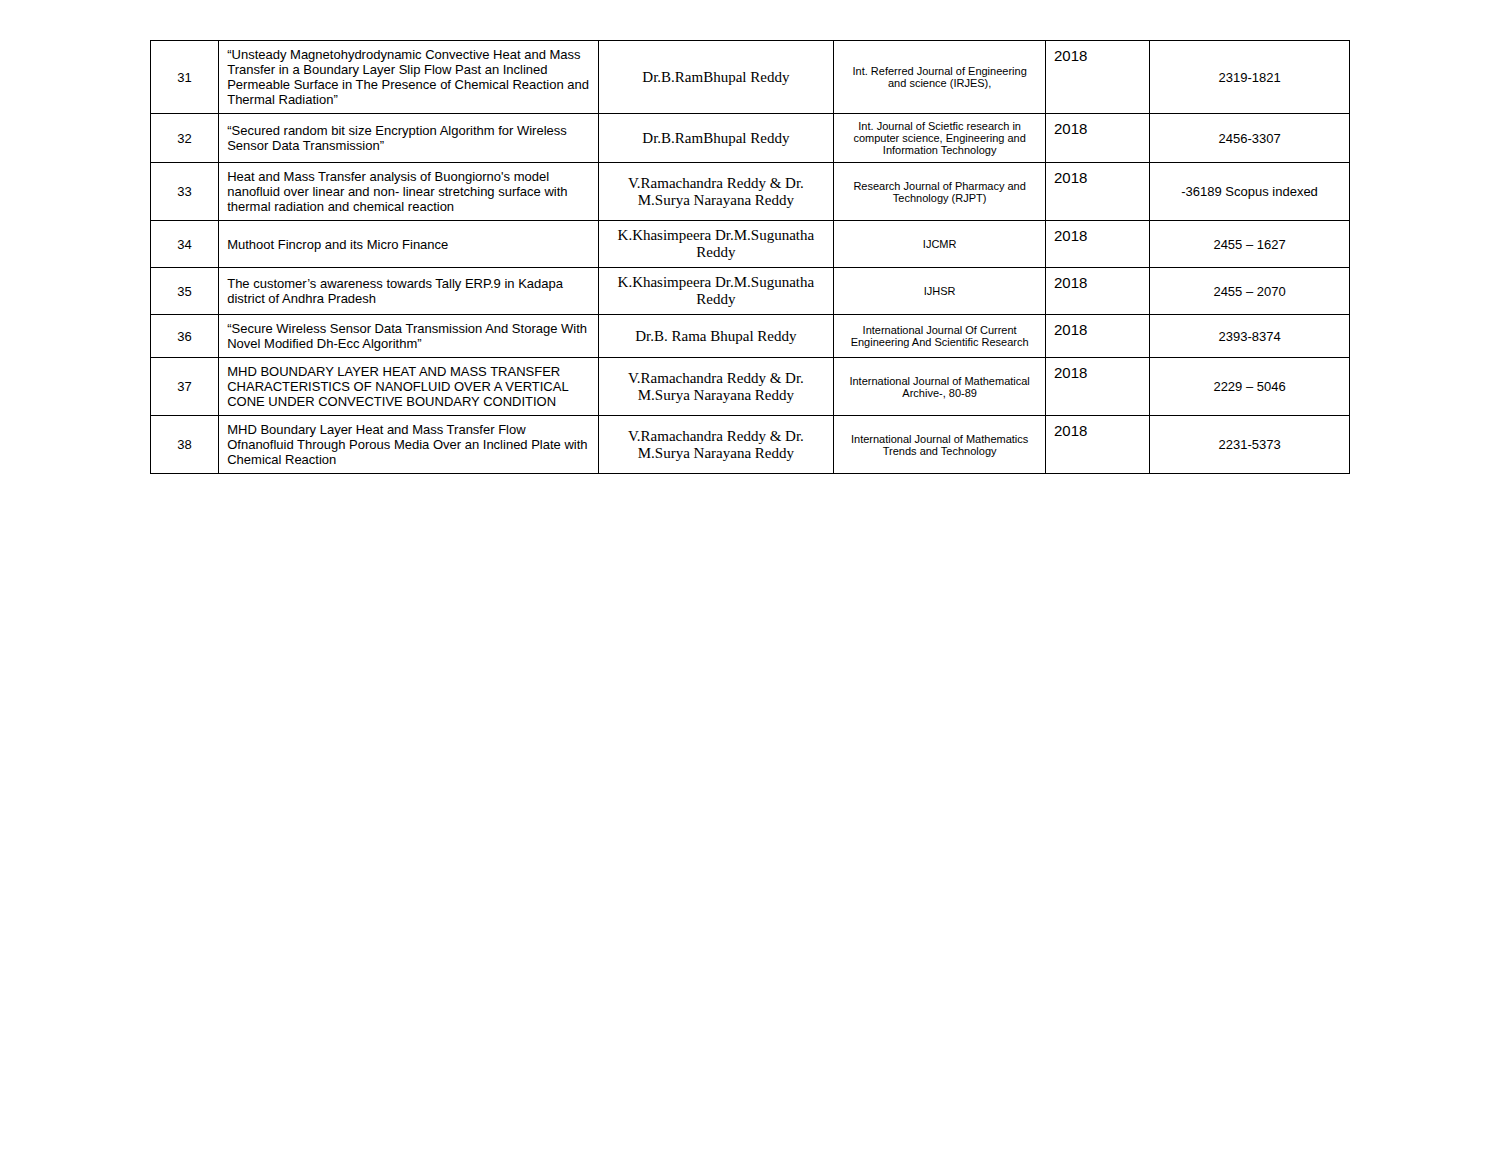| 31 | “Unsteady Magnetohydrodynamic Convective Heat and Mass Transfer in a Boundary Layer Slip Flow Past an Inclined Permeable Surface in The Presence of Chemical Reaction and Thermal Radiation” | Dr.B.RamBhupal Reddy | Int. Referred Journal of Engineering and science (IRJES), | 2018 | 2319-1821 |
| 32 | “Secured random bit size Encryption Algorithm for Wireless Sensor Data Transmission” | Dr.B.RamBhupal Reddy | Int. Journal of Scietfic research in computer science, Engineering and Information Technology | 2018 | 2456-3307 |
| 33 | Heat and Mass Transfer analysis of Buongiorno's model nanofluid over linear and non- linear stretching surface with thermal radiation and chemical reaction | V.Ramachandra Reddy & Dr. M.Surya Narayana Reddy | Research Journal of Pharmacy and Technology (RJPT) | 2018 | -36189 Scopus indexed |
| 34 | Muthoot Fincrop and its Micro Finance | K.Khasimpeera Dr.M.Sugunatha Reddy | IJCMR | 2018 | 2455 – 1627 |
| 35 | The customer’s awareness towards Tally ERP.9 in Kadapa district of Andhra Pradesh | K.Khasimpeera Dr.M.Sugunatha Reddy | IJHSR | 2018 | 2455 – 2070 |
| 36 | “Secure Wireless Sensor Data Transmission And Storage With Novel Modified Dh-Ecc Algorithm” | Dr.B. Rama Bhupal Reddy | International Journal Of Current Engineering And Scientific Research | 2018 | 2393-8374 |
| 37 | MHD BOUNDARY LAYER HEAT AND MASS TRANSFER CHARACTERISTICS OF NANOFLUID OVER A VERTICAL CONE UNDER CONVECTIVE BOUNDARY CONDITION | V.Ramachandra Reddy & Dr. M.Surya Narayana Reddy | International Journal of Mathematical Archive-, 80-89 | 2018 | 2229 – 5046 |
| 38 | MHD Boundary Layer Heat and Mass Transfer Flow Ofnanofluid Through Porous Media Over an Inclined Plate with Chemical Reaction | V.Ramachandra Reddy & Dr. M.Surya Narayana Reddy | International Journal of Mathematics Trends and Technology | 2018 | 2231-5373 |